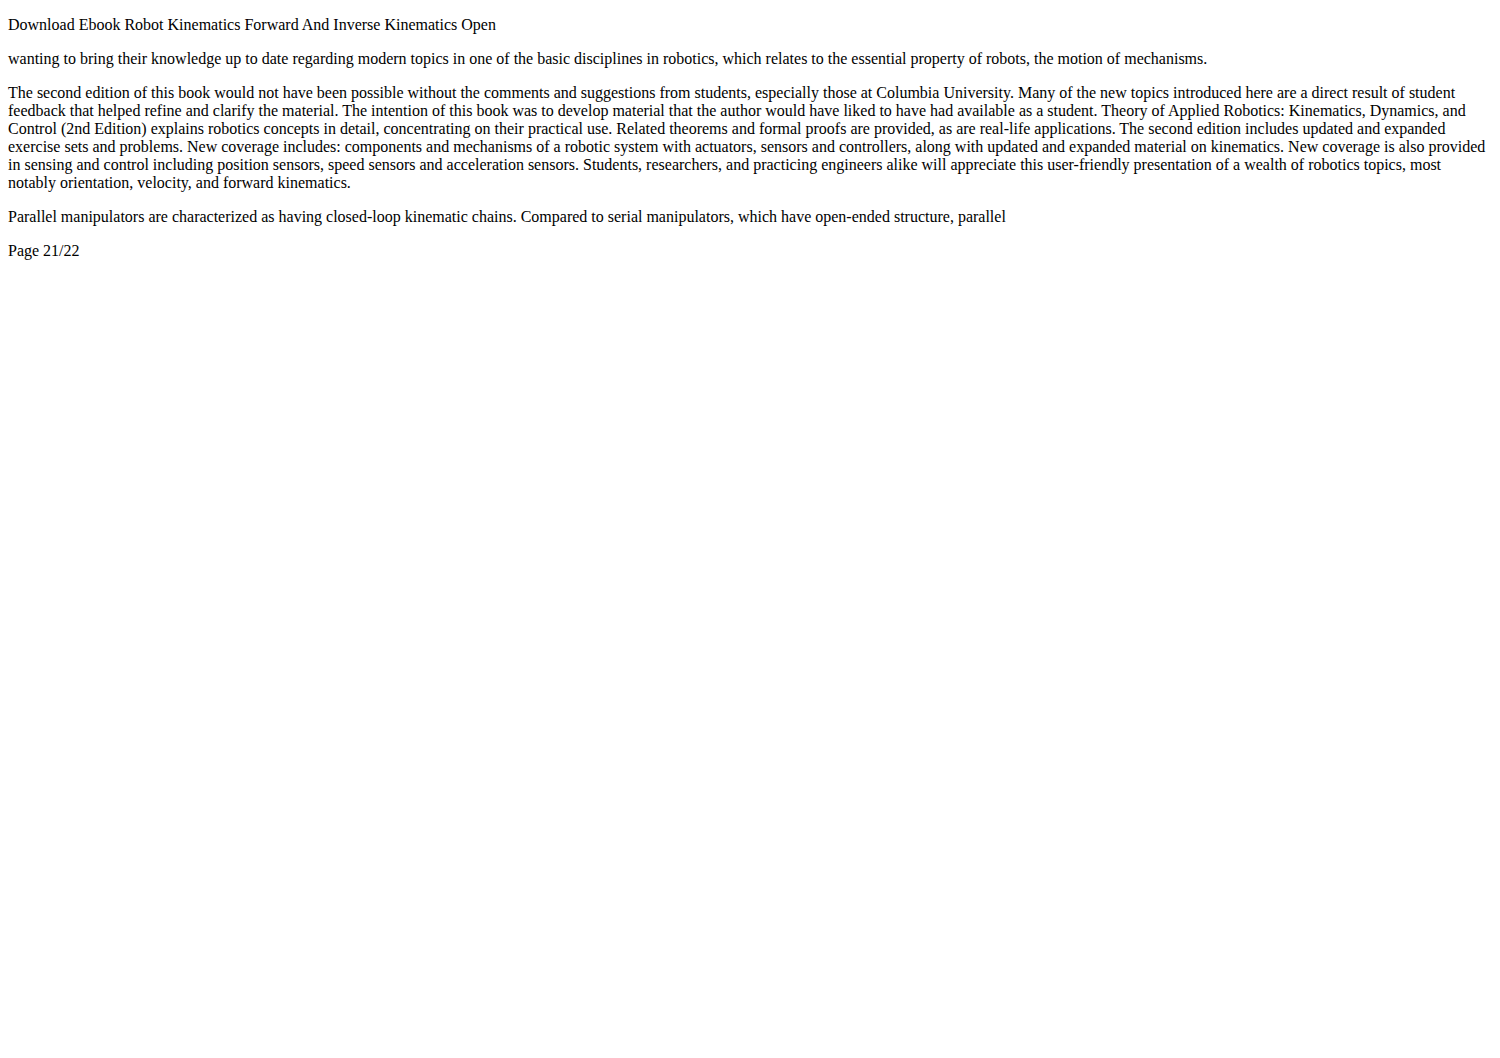Download Ebook Robot Kinematics Forward And Inverse Kinematics Open
wanting to bring their knowledge up to date regarding modern topics in one of the basic disciplines in robotics, which relates to the essential property of robots, the motion of mechanisms.
The second edition of this book would not have been possible without the comments and suggestions from students, especially those at Columbia University. Many of the new topics introduced here are a direct result of student feedback that helped refine and clarify the material. The intention of this book was to develop material that the author would have liked to have had available as a student. Theory of Applied Robotics: Kinematics, Dynamics, and Control (2nd Edition) explains robotics concepts in detail, concentrating on their practical use. Related theorems and formal proofs are provided, as are real-life applications. The second edition includes updated and expanded exercise sets and problems. New coverage includes: components and mechanisms of a robotic system with actuators, sensors and controllers, along with updated and expanded material on kinematics. New coverage is also provided in sensing and control including position sensors, speed sensors and acceleration sensors. Students, researchers, and practicing engineers alike will appreciate this user-friendly presentation of a wealth of robotics topics, most notably orientation, velocity, and forward kinematics.
Parallel manipulators are characterized as having closed-loop kinematic chains. Compared to serial manipulators, which have open-ended structure, parallel
Page 21/22